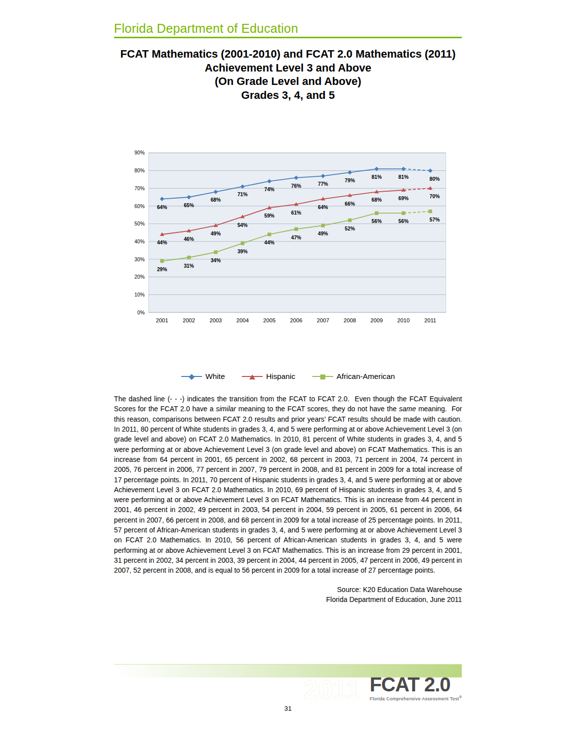Florida Department of Education
FCAT Mathematics (2001-2010) and FCAT 2.0 Mathematics (2011)
Achievement Level 3 and Above
(On Grade Level and Above)
Grades 3, 4, and 5
90% 80% 70% 60% 50% 40% 30% 20% 10% 0% 2001 2002 2003 2004 2005 2006 2007 2008 2009 2010 2011 64% 65% 68% 71% 74% 76% 77% 79% 81% 81% 80% 44% 46% 49% 54% 59% 61% 64% 66% 68% 69% 70% 29% 31% 34% 39% 44% 47% 49% 52% 56% 56% 57%
White
Hispanic
African-American
The dashed line (- - -) indicates the transition from the FCAT to FCAT 2.0. Even though the FCAT Equivalent Scores for the FCAT 2.0 have a similar meaning to the FCAT scores, they do not have the same meaning. For this reason, comparisons between FCAT 2.0 results and prior years’ FCAT results should be made with caution. In 2011, 80 percent of White students in grades 3, 4, and 5 were performing at or above Achievement Level 3 (on grade level and above) on FCAT 2.0 Mathematics. In 2010, 81 percent of White students in grades 3, 4, and 5 were performing at or above Achievement Level 3 (on grade level and above) on FCAT Mathematics. This is an increase from 64 percent in 2001, 65 percent in 2002, 68 percent in 2003, 71 percent in 2004, 74 percent in 2005, 76 percent in 2006, 77 percent in 2007, 79 percent in 2008, and 81 percent in 2009 for a total increase of 17 percentage points. In 2011, 70 percent of Hispanic students in grades 3, 4, and 5 were performing at or above Achievement Level 3 on FCAT 2.0 Mathematics. In 2010, 69 percent of Hispanic students in grades 3, 4, and 5 were performing at or above Achievement Level 3 on FCAT Mathematics. This is an increase from 44 percent in 2001, 46 percent in 2002, 49 percent in 2003, 54 percent in 2004, 59 percent in 2005, 61 percent in 2006, 64 percent in 2007, 66 percent in 2008, and 68 percent in 2009 for a total increase of 25 percentage points. In 2011, 57 percent of African-American students in grades 3, 4, and 5 were performing at or above Achievement Level 3 on FCAT 2.0 Mathematics. In 2010, 56 percent of African-American students in grades 3, 4, and 5 were performing at or above Achievement Level 3 on FCAT Mathematics. This is an increase from 29 percent in 2001, 31 percent in 2002, 34 percent in 2003, 39 percent in 2004, 44 percent in 2005, 47 percent in 2006, 49 percent in 2007, 52 percent in 2008, and is equal to 56 percent in 2009 for a total increase of 27 percentage points.
Source: K20 Education Data Warehouse
Florida Department of Education, June 2011
2011
FCAT 2.0
Florida Comprehensive Assessment Test®
31